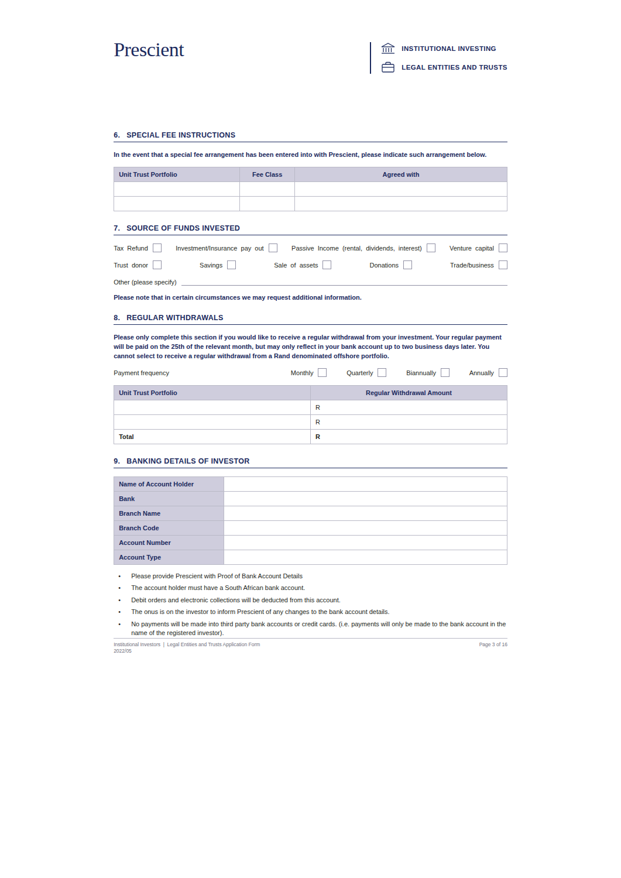Prescient
INSTITUTIONAL INVESTING
LEGAL ENTITIES AND TRUSTS
6. SPECIAL FEE INSTRUCTIONS
In the event that a special fee arrangement has been entered into with Prescient, please indicate such arrangement below.
| Unit Trust Portfolio | Fee Class | Agreed with |
| --- | --- | --- |
7. SOURCE OF FUNDS INVESTED
Tax Refund
Investment/Insurance pay out
Passive Income (rental, dividends, interest)
Venture capital
Trust donor
Savings
Sale of assets
Donations
Trade/business
Other (please specify)
Please note that in certain circumstances we may request additional information.
8. REGULAR WITHDRAWALS
Please only complete this section if you would like to receive a regular withdrawal from your investment. Your regular payment will be paid on the 25th of the relevant month, but may only reflect in your bank account up to two business days later. You cannot select to receive a regular withdrawal from a Rand denominated offshore portfolio.
Payment frequency
Monthly
Quarterly
Biannually
Annually
| Unit Trust Portfolio | Regular Withdrawal Amount |
| --- | --- |
| | R |
| | R |
| Total | R |
9. BANKING DETAILS OF INVESTOR
| Name of Account Holder | |
| Bank | |
| Branch Name | |
| Branch Code | |
| Account Number | |
| Account Type | |
Please provide Prescient with Proof of Bank Account Details
The account holder must have a South African bank account.
Debit orders and electronic collections will be deducted from this account.
The onus is on the investor to inform Prescient of any changes to the bank account details.
No payments will be made into third party bank accounts or credit cards. (i.e. payments will only be made to the bank account in the name of the registered investor).
Institutional Investors | Legal Entities and Trusts Application Form
2022/05
Page 3 of 16